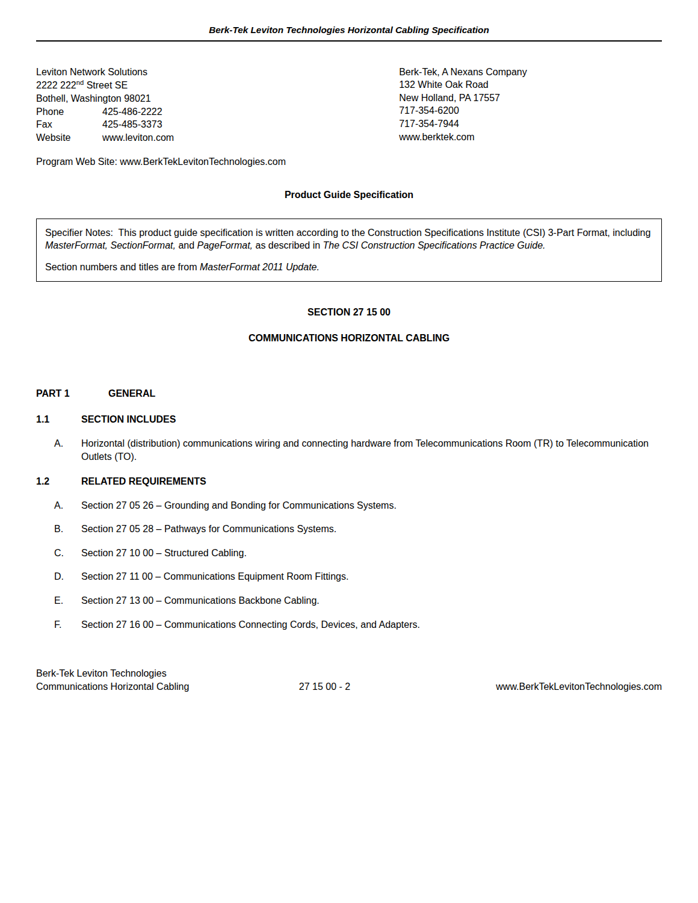Berk-Tek Leviton Technologies Horizontal Cabling Specification
| Leviton Network Solutions 2222 222 nd Street SE Bothell, Washington 98021 Phone 425-486-2222 Fax 425-485-3373 Website www.leviton.com | Berk-Tek, A Nexans Company 132 White Oak Road New Holland, PA 17557 717-354-6200 717-354-7944 www.berktek.com |
Program Web Site: www.BerkTekLevitonTechnologies.com
Product Guide Specification
Specifier Notes: This product guide specification is written according to the Construction Specifications Institute (CSI) 3-Part Format, including MasterFormat, SectionFormat, and PageFormat, as described in The CSI Construction Specifications Practice Guide.
Section numbers and titles are from MasterFormat 2011 Update.
SECTION 27 15 00
COMMUNICATIONS HORIZONTAL CABLING
PART 1 GENERAL
1.1 SECTION INCLUDES
A. Horizontal (distribution) communications wiring and connecting hardware from Telecommunications Room (TR) to Telecommunication Outlets (TO).
1.2 RELATED REQUIREMENTS
A. Section 27 05 26 – Grounding and Bonding for Communications Systems.
B. Section 27 05 28 – Pathways for Communications Systems.
C. Section 27 10 00 – Structured Cabling.
D. Section 27 11 00 – Communications Equipment Room Fittings.
E. Section 27 13 00 – Communications Backbone Cabling.
F. Section 27 16 00 – Communications Connecting Cords, Devices, and Adapters.
| Berk-Tek Leviton Technologies Communications Horizontal Cabling | 27 15 00 - 2 | www.BerkTekLevitonTechnologies.com |